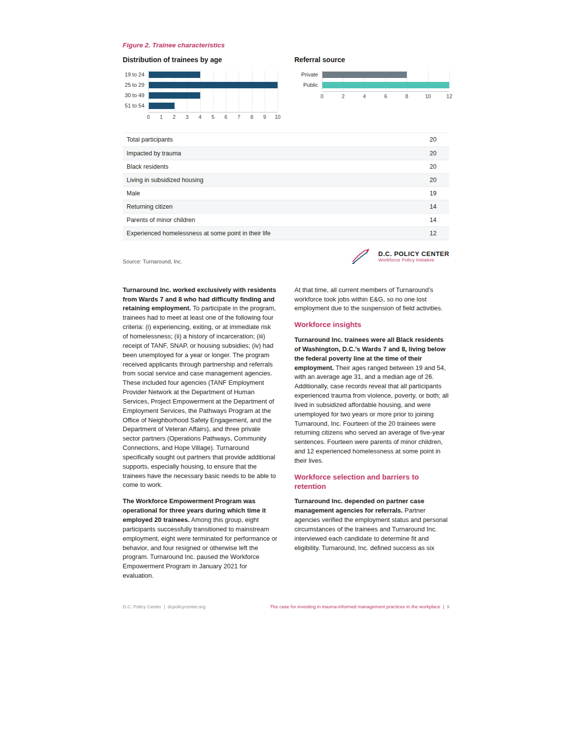Figure 2. Trainee characteristics
Distribution of trainees by age
19 to 24
25 to 29
30 to 49
51 to 54
0 1 2 3 4 5 6 7 8 9 10
Referral source
Private
Public
0 2 4 6 8 10 12
| Total participants | 20 |
| Impacted by trauma | 20 |
| Black residents | 20 |
| Living in subsidized housing | 20 |
| Male | 19 |
| Returning citizen | 14 |
| Parents of minor children | 14 |
| Experienced homelessness at some point in their life | 12 |
Source: Turnaround, Inc.
D.C. POLICY CENTER
Workforce Policy Initiative
Turnaround Inc. worked exclusively with residents from Wards 7 and 8 who had difficulty finding and retaining employment. To participate in the program, trainees had to meet at least one of the following four criteria: (i) experiencing, exiting, or at immediate risk of homelessness; (ii) a history of incarceration; (iii) receipt of TANF, SNAP, or housing subsidies; (iv) had been unemployed for a year or longer. The program received applicants through partnership and referrals from social service and case management agencies. These included four agencies (TANF Employment Provider Network at the Department of Human Services, Project Empowerment at the Department of Employment Services, the Pathways Program at the Office of Neighborhood Safety Engagement, and the Department of Veteran Affairs), and three private sector partners (Operations Pathways, Community Connections, and Hope Village). Turnaround specifically sought out partners that provide additional supports, especially housing, to ensure that the trainees have the necessary basic needs to be able to come to work.
The Workforce Empowerment Program was operational for three years during which time it employed 20 trainees. Among this group, eight participants successfully transitioned to mainstream employment, eight were terminated for performance or behavior, and four resigned or otherwise left the program. Turnaround Inc. paused the Workforce Empowerment Program in January 2021 for evaluation.
At that time, all current members of Turnaround’s workforce took jobs within E&G, so no one lost employment due to the suspension of field activities.
Workforce insights
Turnaround Inc. trainees were all Black residents of Washington, D.C.’s Wards 7 and 8, living below the federal poverty line at the time of their employment. Their ages ranged between 19 and 54, with an average age 31, and a median age of 26. Additionally, case records reveal that all participants experienced trauma from violence, poverty, or both; all lived in subsidized affordable housing, and were unemployed for two years or more prior to joining Turnaround, Inc. Fourteen of the 20 trainees were returning citizens who served an average of five-year sentences. Fourteen were parents of minor children, and 12 experienced homelessness at some point in their lives.
Workforce selection and barriers to retention
Turnaround Inc. depended on partner case management agencies for referrals. Partner agencies verified the employment status and personal circumstances of the trainees and Turnaround Inc. interviewed each candidate to determine fit and eligibility. Turnaround, Inc. defined success as six
D.C. Policy Center | dcpolicycenter.org
The case for investing in trauma-informed management practices in the workplace | 9